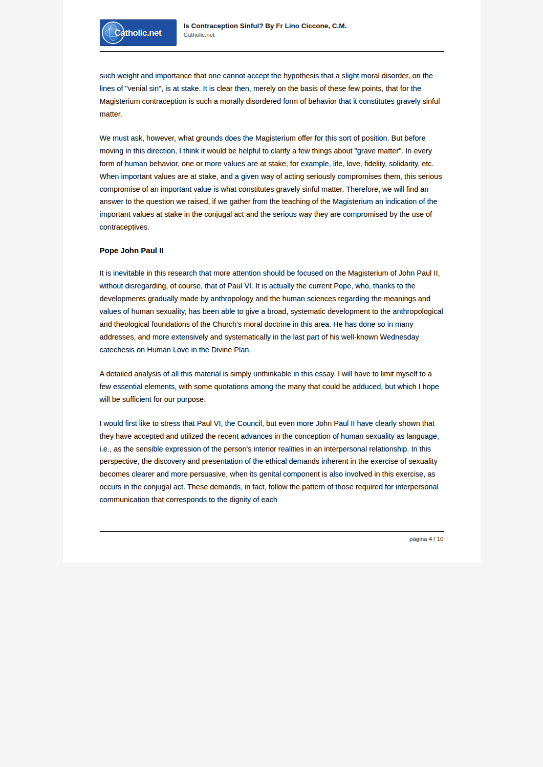Catholic. net
Is Contraception Sinful? By Fr Lino Ciccone, C.M.
Catholic.net
such weight and importance that one cannot accept the hypothesis that a slight moral disorder, on the lines of "venial sin", is at stake. It is clear then, merely on the basis of these few points, that for the Magisterium contraception is such a morally disordered form of behavior that it constitutes gravely sinful matter.
We must ask, however, what grounds does the Magisterium offer for this sort of position. But before moving in this direction, I think it would be helpful to clarify a few things about "grave matter". In every form of human behavior, one or more values are at stake, for example, life, love, fidelity, solidarity, etc. When important values are at stake, and a given way of acting seriously compromises them, this serious compromise of an important value is what constitutes gravely sinful matter. Therefore, we will find an answer to the question we raised, if we gather from the teaching of the Magisterium an indication of the important values at stake in the conjugal act and the serious way they are compromised by the use of contraceptives.
Pope John Paul II
It is inevitable in this research that more attention should be focused on the Magisterium of John Paul II, without disregarding, of course, that of Paul VI. It is actually the current Pope, who, thanks to the developments gradually made by anthropology and the human sciences regarding the meanings and values of human sexuality, has been able to give a broad, systematic development to the anthropological and theological foundations of the Church's moral doctrine in this area. He has done so in many addresses, and more extensively and systematically in the last part of his well-known Wednesday catechesis on Human Love in the Divine Plan.
A detailed analysis of all this material is simply unthinkable in this essay. I will have to limit myself to a few essential elements, with some quotations among the many that could be adduced, but which I hope will be sufficient for our purpose.
I would first like to stress that Paul VI, the Council, but even more John Paul II have clearly shown that they have accepted and utilized the recent advances in the conception of human sexuality as language, i.e., as the sensible expression of the person's interior realities in an interpersonal relationship. In this perspective, the discovery and presentation of the ethical demands inherent in the exercise of sexuality becomes clearer and more persuasive, when its genital component is also involved in this exercise, as occurs in the conjugal act. These demands, in fact, follow the pattern of those required for interpersonal communication that corresponds to the dignity of each
página 4 / 10